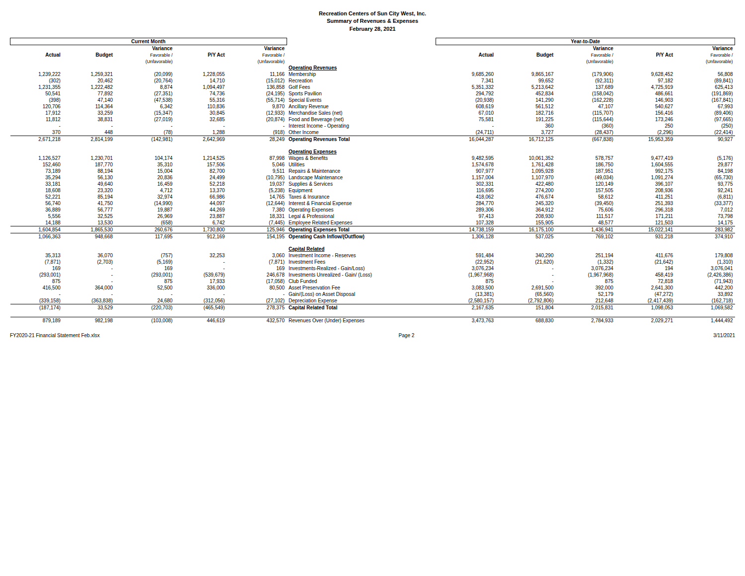Recreation Centers of Sun City West, Inc.
Summary of Revenues & Expenses
February 28, 2021
| Current Month | | Year-to-Date |
| --- | --- | --- |
| | | Variance | | Variance | | | | Variance | | Variance |
| Actual | Budget | Favorable / | P/Y Act | Favorable / | | Actual | Budget | Favorable / | P/Y Act | Favorable / |
| | | (Unfavorable) | | (Unfavorable) | | | | (Unfavorable) | | (Unfavorable) |
| | Operating Revenues | |
| 1,239,222 | 1,259,321 | (20,099) | 1,228,055 | 11,166 | Membership | 9,685,260 | 9,865,167 | (179,906) | 9,628,452 | 56,808 |
| (302) | 20,462 | (20,764) | 14,710 | (15,012) | Recreation | 7,341 | 99,652 | (92,311) | 97,182 | (89,841) |
| 1,231,355 | 1,222,482 | 8,874 | 1,094,497 | 136,858 | Golf Fees | 5,351,332 | 5,213,642 | 137,689 | 4,725,919 | 625,413 |
| 50,541 | 77,892 | (27,351) | 74,736 | (24,195) | Sports Pavilion | 294,792 | 452,834 | (158,042) | 486,661 | (191,869) |
| (398) | 47,140 | (47,538) | 55,316 | (55,714) | Special Events | (20,938) | 141,290 | (162,228) | 146,903 | (167,841) |
| 120,706 | 114,364 | 6,342 | 110,836 | 9,870 | Ancillary Revenue | 608,619 | 561,512 | 47,107 | 540,627 | 67,993 |
| 17,912 | 33,259 | (15,347) | 30,845 | (12,933) | Merchandise Sales (net) | 67,010 | 182,716 | (115,707) | 156,416 | (89,406) |
| 11,812 | 38,831 | (27,019) | 32,685 | (20,874) | Food and Beverage (net) | 75,581 | 191,225 | (115,644) | 173,246 | (97,665) |
| - | - | - | - | - | Interest Income - Operating | - | 360 | (360) | 250 | (250) |
| 370 | 448 | (78) | 1,288 | (918) | Other Income | (24,711) | 3,727 | (28,437) | (2,296) | (22,414) |
| 2,671,218 | 2,814,199 | (142,981) | 2,642,969 | 28,249 | Operating Revenues Total | 16,044,287 | 16,712,125 | (667,838) | 15,953,359 | 90,927 |
| | Operating Expenses | |
| 1,126,527 | 1,230,701 | 104,174 | 1,214,525 | 87,998 | Wages & Benefits | 9,482,595 | 10,061,352 | 578,757 | 9,477,419 | (5,176) |
| 152,460 | 187,770 | 35,310 | 157,506 | 5,046 | Utilities | 1,574,678 | 1,761,428 | 186,750 | 1,604,555 | 29,877 |
| 73,189 | 88,194 | 15,004 | 82,700 | 9,511 | Repairs & Maintenance | 907,977 | 1,095,928 | 187,951 | 992,175 | 84,198 |
| 35,294 | 56,130 | 20,836 | 24,499 | (10,795) | Landscape Maintenance | 1,157,004 | 1,107,970 | (49,034) | 1,091,274 | (65,730) |
| 33,181 | 49,640 | 16,459 | 52,218 | 19,037 | Supplies & Services | 302,331 | 422,480 | 120,149 | 396,107 | 93,775 |
| 18,608 | 23,320 | 4,712 | 13,370 | (5,238) | Equipment | 116,695 | 274,200 | 157,505 | 208,936 | 92,241 |
| 52,221 | 85,194 | 32,974 | 66,986 | 14,765 | Taxes & Insurance | 418,062 | 476,674 | 58,612 | 411,251 | (6,811) |
| 56,740 | 41,750 | (14,990) | 44,097 | (12,644) | Interest & Financial Expense | 284,770 | 245,320 | (39,450) | 251,393 | (33,377) |
| 36,889 | 56,777 | 19,887 | 44,269 | 7,380 | Operating Expenses | 289,306 | 364,912 | 75,606 | 296,318 | 7,012 |
| 5,556 | 32,525 | 26,969 | 23,887 | 18,331 | Legal & Professional | 97,413 | 208,930 | 111,517 | 171,211 | 73,798 |
| 14,188 | 13,530 | (658) | 6,742 | (7,445) | Employee Related Expenses | 107,328 | 155,905 | 48,577 | 121,503 | 14,175 |
| 1,604,854 | 1,865,530 | 260,676 | 1,730,800 | 125,946 | Operating Expenses Total | 14,738,159 | 16,175,100 | 1,436,941 | 15,022,141 | 283,982 |
| 1,066,363 | 948,668 | 117,695 | 912,169 | 154,195 | Operating Cash Inflow/(Outflow) | 1,306,128 | 537,025 | 769,102 | 931,218 | 374,910 |
| | Capital Related | |
| 35,313 | 36,070 | (757) | 32,253 | 3,060 | Investment Income - Reserves | 591,484 | 340,290 | 251,194 | 411,676 | 179,808 |
| (7,871) | (2,703) | (5,169) | - | (7,871) | Investment Fees | (22,952) | (21,620) | (1,332) | (21,642) | (1,310) |
| 169 | - | 169 | - | 169 | Investments-Realized - Gain/Loss) | 3,076,234 | - | 3,076,234 | 194 | 3,076,041 |
| (293,001) | - | (293,001) | (539,679) | 246,678 | Investments Unrealized - Gain/ (Loss) | (1,967,968) | - | (1,967,968) | 458,419 | (2,426,386) |
| 875 | - | 875 | 17,933 | (17,058) | Club Funded | 875 | - | 875 | 72,818 | (71,943) |
| 416,500 | 364,000 | 52,500 | 336,000 | 80,500 | Asset Preservation Fee | 3,083,500 | 2,691,500 | 392,000 | 2,641,300 | 442,200 |
| - | - | - | - | - | Gain/(Loss) on Asset Disposal | (13,381) | (65,560) | 52,179 | (47,272) | 33,892 |
| (339,158) | (363,838) | 24,680 | (312,056) | (27,102) | Depreciation Expense | (2,580,157) | (2,792,806) | 212,648 | (2,417,439) | (162,718) |
| (187,174) | 33,529 | (220,703) | (465,549) | 278,375 | Capital Related Total | 2,167,635 | 151,804 | 2,015,831 | 1,098,053 | 1,069,582 |
| 879,189 | 982,198 | (103,008) | 446,619 | 432,570 | Revenues Over (Under) Expenses | 3,473,763 | 688,830 | 2,784,933 | 2,029,271 | 1,444,492 |
FY2020-21 Financial Statement Feb.xlsx
Page 2
3/11/2021